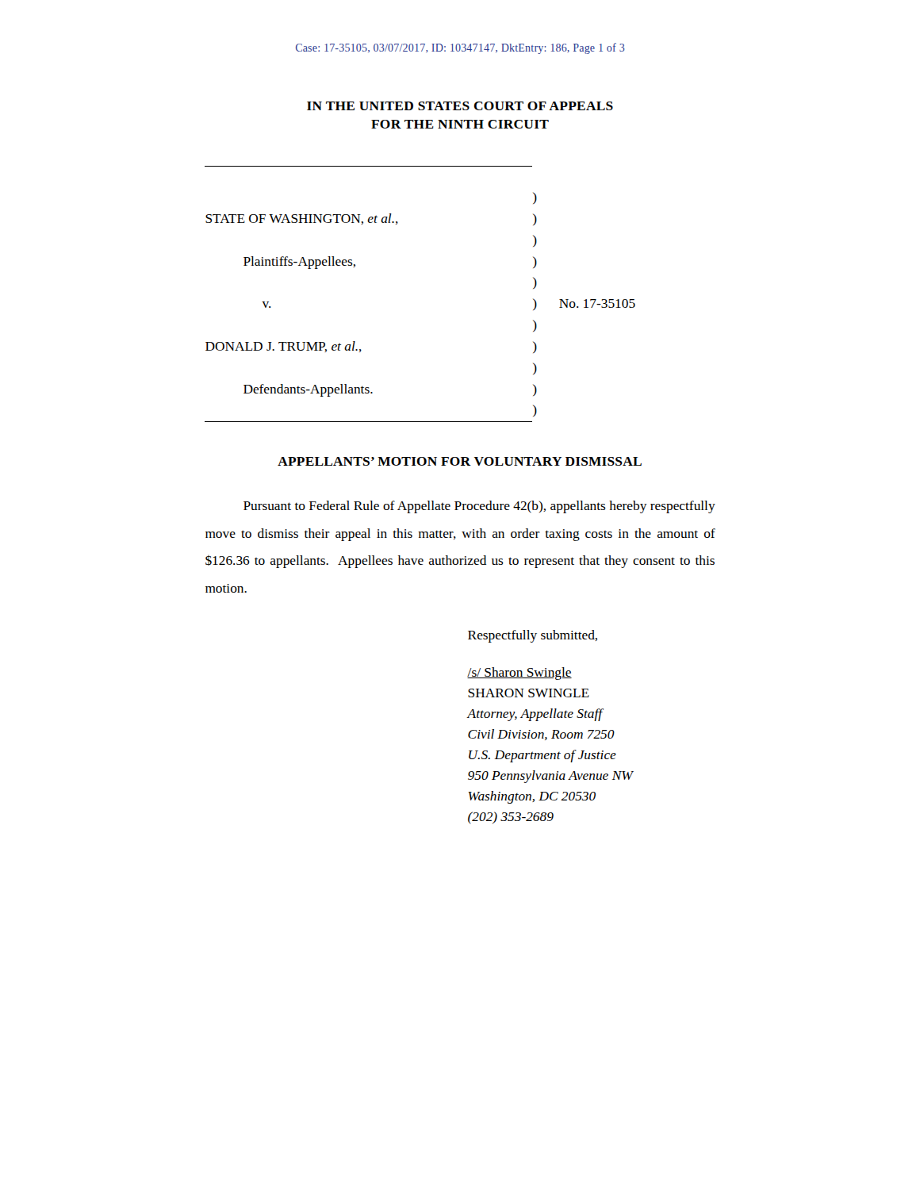Case: 17-35105, 03/07/2017, ID: 10347147, DktEntry: 186, Page 1 of 3
IN THE UNITED STATES COURT OF APPEALS
FOR THE NINTH CIRCUIT
| | ) | |
| STATE OF WASHINGTON, et al. , | ) | |
| | ) | |
| Plaintiffs-Appellees, | ) | |
| | ) | |
| v. | ) | No. 17-35105 |
| | ) | |
| DONALD J. TRUMP, et al. , | ) | |
| | ) | |
| Defendants-Appellants. | ) | |
| | ) | |
APPELLANTS’ MOTION FOR VOLUNTARY DISMISSAL
Pursuant to Federal Rule of Appellate Procedure 42(b), appellants hereby respectfully move to dismiss their appeal in this matter, with an order taxing costs in the amount of $126.36 to appellants. Appellees have authorized us to represent that they consent to this motion.
Respectfully submitted,
/s/ Sharon Swingle
SHARON SWINGLE
Attorney, Appellate Staff
Civil Division, Room 7250
U.S. Department of Justice
950 Pennsylvania Avenue NW
Washington, DC 20530
(202) 353-2689